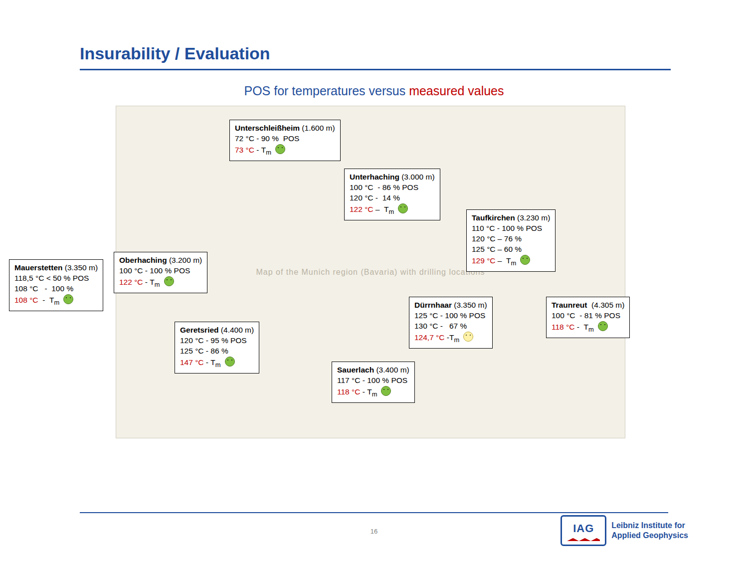Insurability / Evaluation
POS for temperatures versus measured values
Map of the Munich region (Bavaria) with drilling locations
Unterschleißheim (1.600 m)
72 °C - 90 % POS
73 °C - Tm
Unterhaching (3.000 m)
100 °C - 86 % POS
120 °C - 14 %
122 °C – Tm
Taufkirchen (3.230 m)
110 °C - 100 % POS
120 °C – 76 %
125 °C – 60 %
129 °C – Tm
Mauerstetten (3.350 m)
118,5 °C < 50 % POS
108 °C - 100 %
108 °C - Tm
Oberhaching (3.200 m)
100 °C - 100 % POS
122 °C - Tm
Traunreut (4.305 m)
100 °C - 81 % POS
118 °C - Tm
Dürrnhaar (3.350 m)
125 °C - 100 % POS
130 °C - 67 %
124,7 °C -Tm
Geretsried (4.400 m)
120 °C - 95 % POS
125 °C - 86 %
147 °C - Tm
Sauerlach (3.400 m)
117 °C - 100 % POS
118 °C - Tm
16
Leibniz Institute for
Applied Geophysics